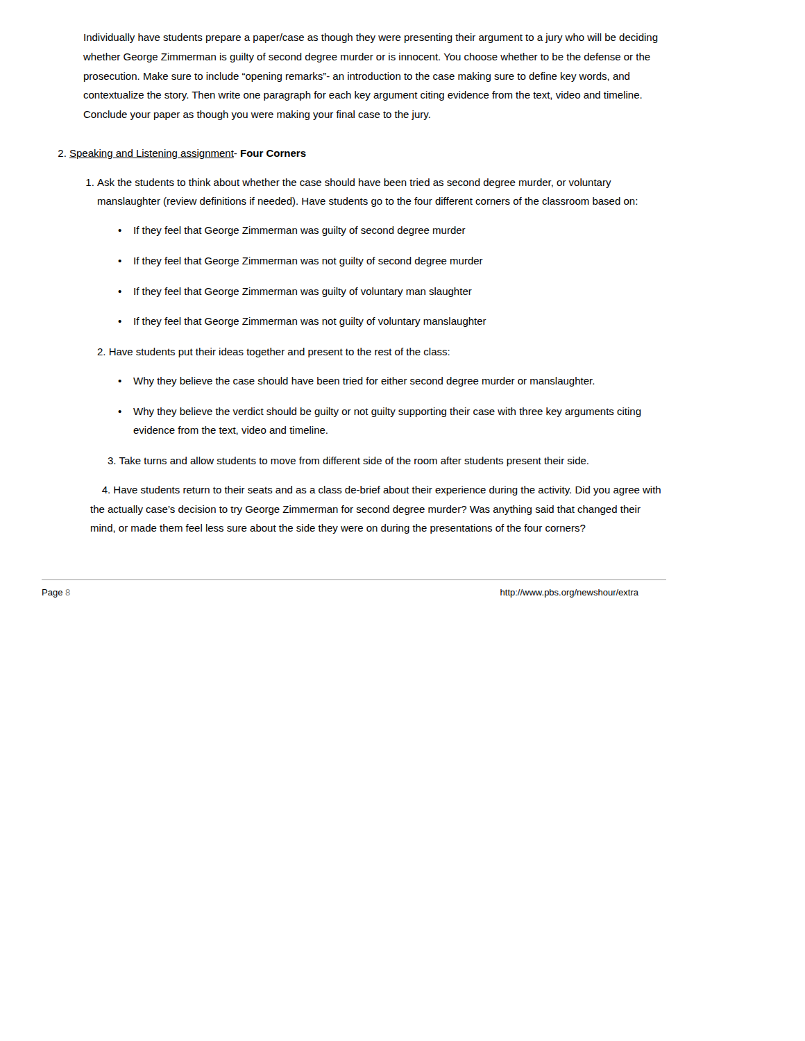Individually have students prepare a paper/case as though they were presenting their argument to a jury who will be deciding whether George Zimmerman is guilty of second degree murder or is innocent. You choose whether to be the defense or the prosecution. Make sure to include “opening remarks”- an introduction to the case making sure to define key words, and contextualize the story. Then write one paragraph for each key argument citing evidence from the text, video and timeline. Conclude your paper as though you were making your final case to the jury.
Speaking and Listening assignment- Four Corners
Ask the students to think about whether the case should have been tried as second degree murder, or voluntary manslaughter (review definitions if needed). Have students go to the four different corners of the classroom based on:
If they feel that George Zimmerman was guilty of second degree murder
If they feel that George Zimmerman was not guilty of second degree murder
If they feel that George Zimmerman was guilty of voluntary man slaughter
If they feel that George Zimmerman was not guilty of voluntary manslaughter
2. Have students put their ideas together and present to the rest of the class:
Why they believe the case should have been tried for either second degree murder or manslaughter.
Why they believe the verdict should be guilty or not guilty supporting their case with three key arguments citing evidence from the text, video and timeline.
3. Take turns and allow students to move from different side of the room after students present their side.
4. Have students return to their seats and as a class de-brief about their experience during the activity. Did you agree with the actually case’s decision to try George Zimmerman for second degree murder? Was anything said that changed their mind, or made them feel less sure about the side they were on during the presentations of the four corners?
Page 8 http://www.pbs.org/newshour/extra